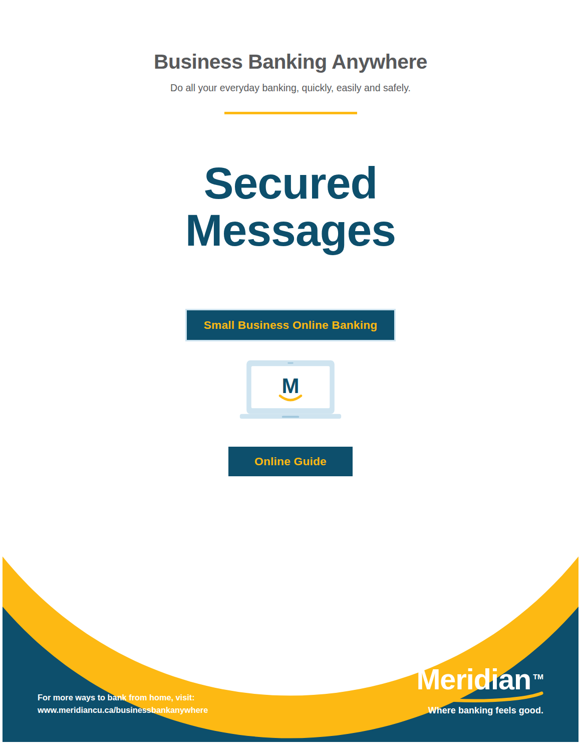Business Banking Anywhere
Do all your everyday banking, quickly, easily and safely.
Secured Messages
Small Business Online Banking
M
Online Guide
For more ways to bank from home, visit:
www.meridiancu.ca/businessbankanywhere
MeridianTM
Where banking feels good.